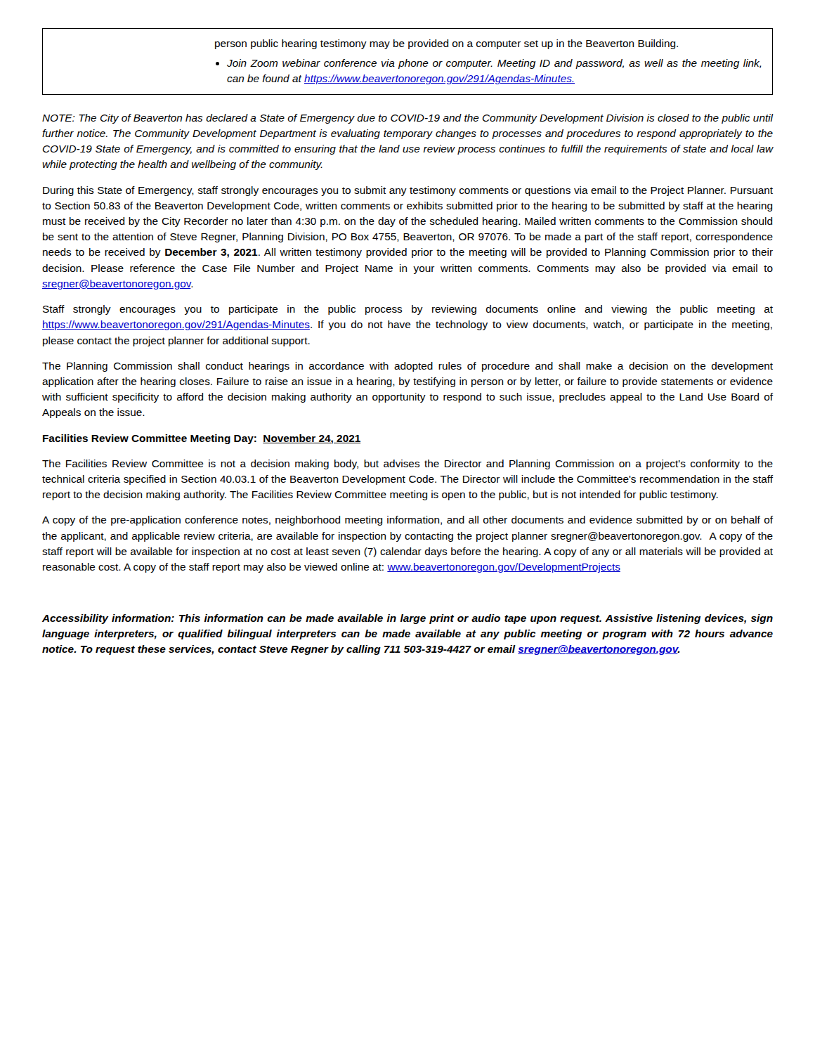person public hearing testimony may be provided on a computer set up in the Beaverton Building.
Join Zoom webinar conference via phone or computer. Meeting ID and password, as well as the meeting link, can be found at https://www.beavertonoregon.gov/291/Agendas-Minutes.
NOTE: The City of Beaverton has declared a State of Emergency due to COVID-19 and the Community Development Division is closed to the public until further notice. The Community Development Department is evaluating temporary changes to processes and procedures to respond appropriately to the COVID-19 State of Emergency, and is committed to ensuring that the land use review process continues to fulfill the requirements of state and local law while protecting the health and wellbeing of the community.
During this State of Emergency, staff strongly encourages you to submit any testimony comments or questions via email to the Project Planner. Pursuant to Section 50.83 of the Beaverton Development Code, written comments or exhibits submitted prior to the hearing to be submitted by staff at the hearing must be received by the City Recorder no later than 4:30 p.m. on the day of the scheduled hearing. Mailed written comments to the Commission should be sent to the attention of Steve Regner, Planning Division, PO Box 4755, Beaverton, OR 97076. To be made a part of the staff report, correspondence needs to be received by December 3, 2021. All written testimony provided prior to the meeting will be provided to Planning Commission prior to their decision. Please reference the Case File Number and Project Name in your written comments. Comments may also be provided via email to sregner@beavertonoregon.gov.
Staff strongly encourages you to participate in the public process by reviewing documents online and viewing the public meeting at https://www.beavertonoregon.gov/291/Agendas-Minutes. If you do not have the technology to view documents, watch, or participate in the meeting, please contact the project planner for additional support.
The Planning Commission shall conduct hearings in accordance with adopted rules of procedure and shall make a decision on the development application after the hearing closes. Failure to raise an issue in a hearing, by testifying in person or by letter, or failure to provide statements or evidence with sufficient specificity to afford the decision making authority an opportunity to respond to such issue, precludes appeal to the Land Use Board of Appeals on the issue.
Facilities Review Committee Meeting Day: November 24, 2021
The Facilities Review Committee is not a decision making body, but advises the Director and Planning Commission on a project's conformity to the technical criteria specified in Section 40.03.1 of the Beaverton Development Code. The Director will include the Committee's recommendation in the staff report to the decision making authority. The Facilities Review Committee meeting is open to the public, but is not intended for public testimony.
A copy of the pre-application conference notes, neighborhood meeting information, and all other documents and evidence submitted by or on behalf of the applicant, and applicable review criteria, are available for inspection by contacting the project planner sregner@beavertonoregon.gov. A copy of the staff report will be available for inspection at no cost at least seven (7) calendar days before the hearing. A copy of any or all materials will be provided at reasonable cost. A copy of the staff report may also be viewed online at: www.beavertonoregon.gov/DevelopmentProjects
Accessibility information: This information can be made available in large print or audio tape upon request. Assistive listening devices, sign language interpreters, or qualified bilingual interpreters can be made available at any public meeting or program with 72 hours advance notice. To request these services, contact Steve Regner by calling 711 503-319-4427 or email sregner@beavertonoregon.gov.